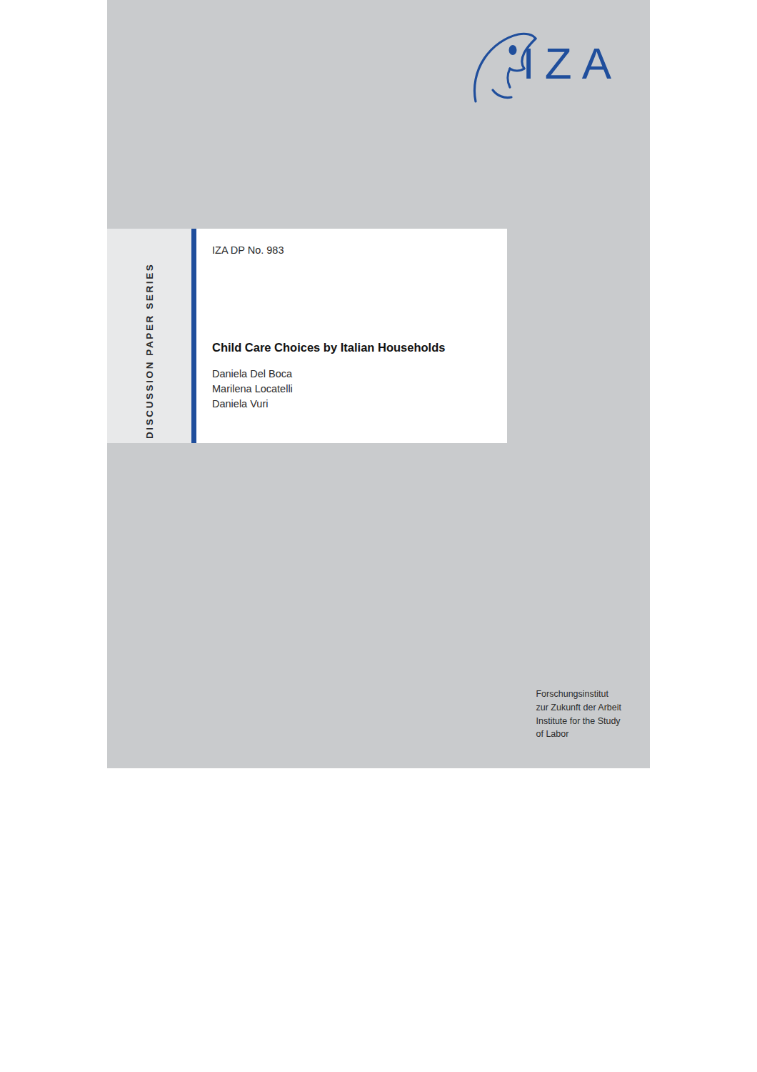IZA
DISCUSSION PAPER SERIES
IZA DP No. 983
Child Care Choices by Italian Households
Daniela Del Boca
Marilena Locatelli
Daniela Vuri
January 2004
Forschungsinstitut
zur Zukunft der Arbeit
Institute for the Study
of Labor